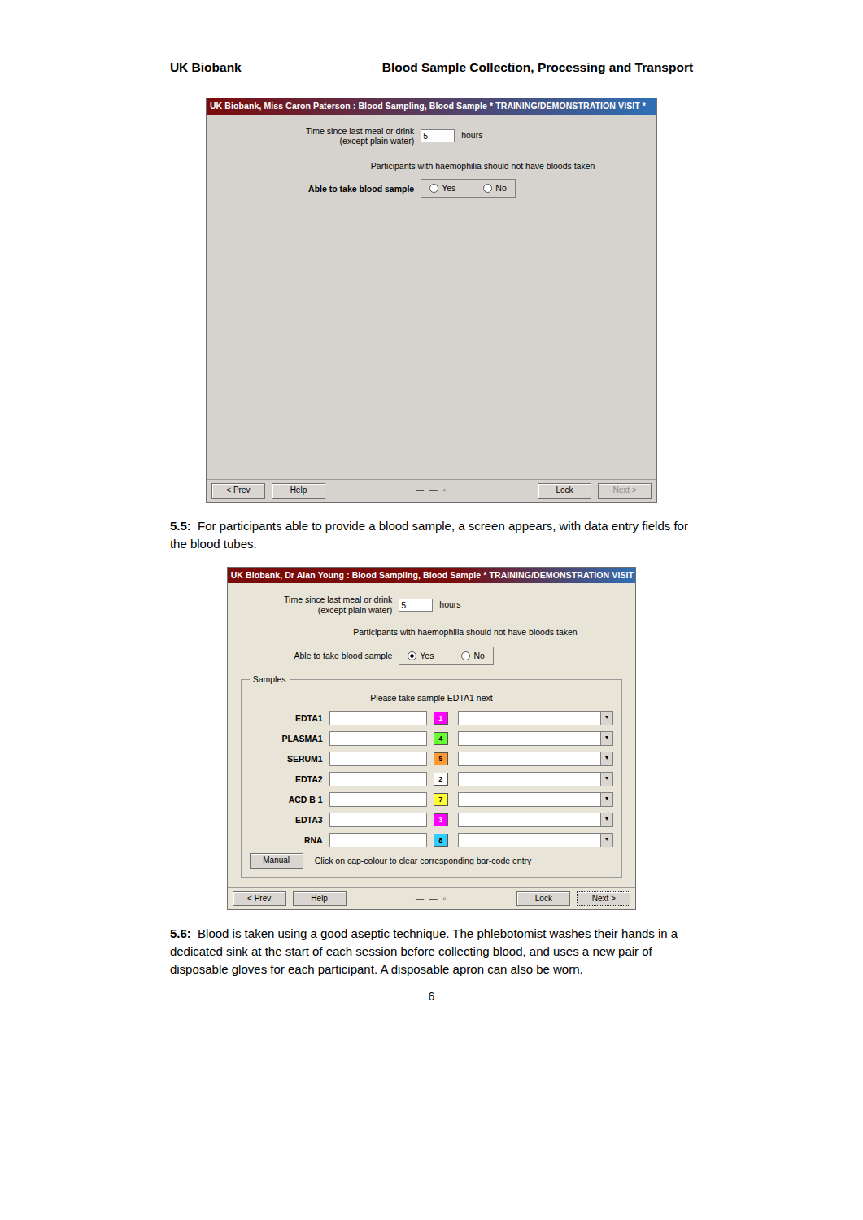UK Biobank
Blood Sample Collection, Processing and Transport
UK Biobank, Miss Caron Paterson : Blood Sampling, Blood Sample * TRAINING/DEMONSTRATION VISIT *
Time since last meal or drink
(except plain water)
hours
Participants with haemophilia should not have bloods taken
Able to take blood sample
Yes No
< Prev Help
— — ▫
Lock Next >
5.5: For participants able to provide a blood sample, a screen appears, with data entry fields for the blood tubes.
UK Biobank, Dr Alan Young : Blood Sampling, Blood Sample * TRAINING/DEMONSTRATION VISIT *
Time since last meal or drink
(except plain water)
hours
Participants with haemophilia should not have bloods taken
Able to take blood sample
Yes No
Samples
Please take sample EDTA1 next
EDTA1
1
▾
PLASMA1
4
▾
SERUM1
5
▾
EDTA2
2
▾
ACD B 1
7
▾
EDTA3
3
▾
RNA
8
▾
Manual Click on cap-colour to clear corresponding bar-code entry
< Prev Help
— — ▫
Lock Next >
5.6: Blood is taken using a good aseptic technique. The phlebotomist washes their hands in a dedicated sink at the start of each session before collecting blood, and uses a new pair of disposable gloves for each participant. A disposable apron can also be worn.
6